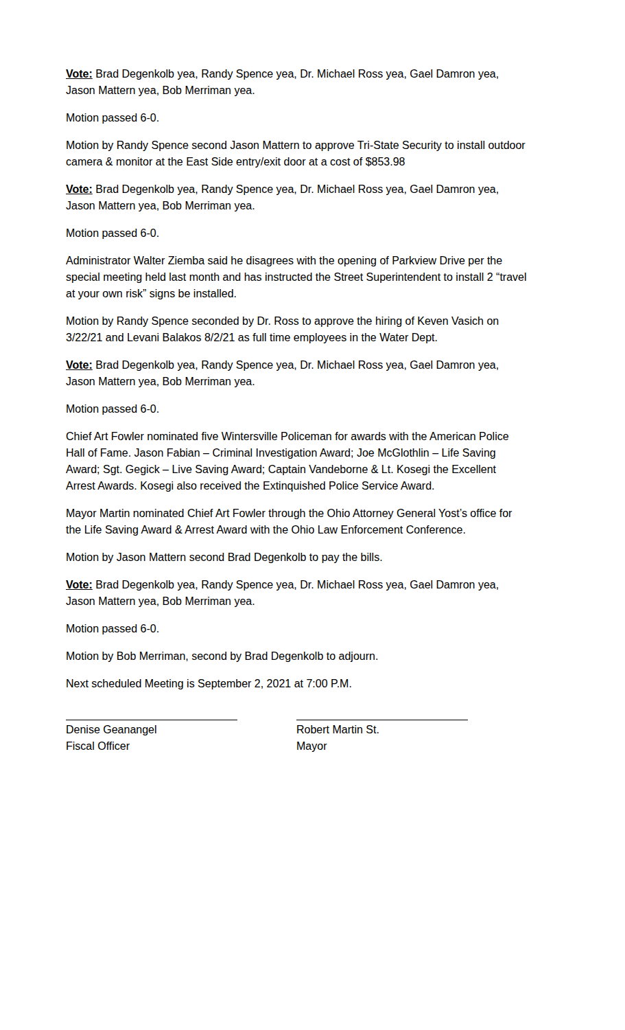Vote: Brad Degenkolb yea, Randy Spence yea, Dr. Michael Ross yea, Gael Damron yea, Jason Mattern yea, Bob Merriman yea.
Motion passed 6-0.
Motion by Randy Spence second Jason Mattern to approve Tri-State Security to install outdoor camera & monitor at the East Side entry/exit door at a cost of $853.98
Vote: Brad Degenkolb yea, Randy Spence yea, Dr. Michael Ross yea, Gael Damron yea, Jason Mattern yea, Bob Merriman yea.
Motion passed 6-0.
Administrator Walter Ziemba said he disagrees with the opening of Parkview Drive per the special meeting held last month and has instructed the Street Superintendent to install 2 “travel at your own risk” signs be installed.
Motion by Randy Spence seconded by Dr. Ross to approve the hiring of Keven Vasich on 3/22/21 and Levani Balakos 8/2/21 as full time employees in the Water Dept.
Vote: Brad Degenkolb yea, Randy Spence yea, Dr. Michael Ross yea, Gael Damron yea, Jason Mattern yea, Bob Merriman yea.
Motion passed 6-0.
Chief Art Fowler nominated five Wintersville Policeman for awards with the American Police Hall of Fame. Jason Fabian – Criminal Investigation Award; Joe McGlothlin – Life Saving Award; Sgt. Gegick – Live Saving Award; Captain Vandeborne & Lt. Kosegi the Excellent Arrest Awards. Kosegi also received the Extinquished Police Service Award.
Mayor Martin nominated Chief Art Fowler through the Ohio Attorney General Yost’s office for the Life Saving Award & Arrest Award with the Ohio Law Enforcement Conference.
Motion by Jason Mattern second Brad Degenkolb to pay the bills.
Vote: Brad Degenkolb yea, Randy Spence yea, Dr. Michael Ross yea, Gael Damron yea, Jason Mattern yea, Bob Merriman yea.
Motion passed 6-0.
Motion by Bob Merriman, second by Brad Degenkolb to adjourn.
Next scheduled Meeting is September 2, 2021 at 7:00 P.M.
| Denise Geanangel Fiscal Officer | Robert Martin St. Mayor |